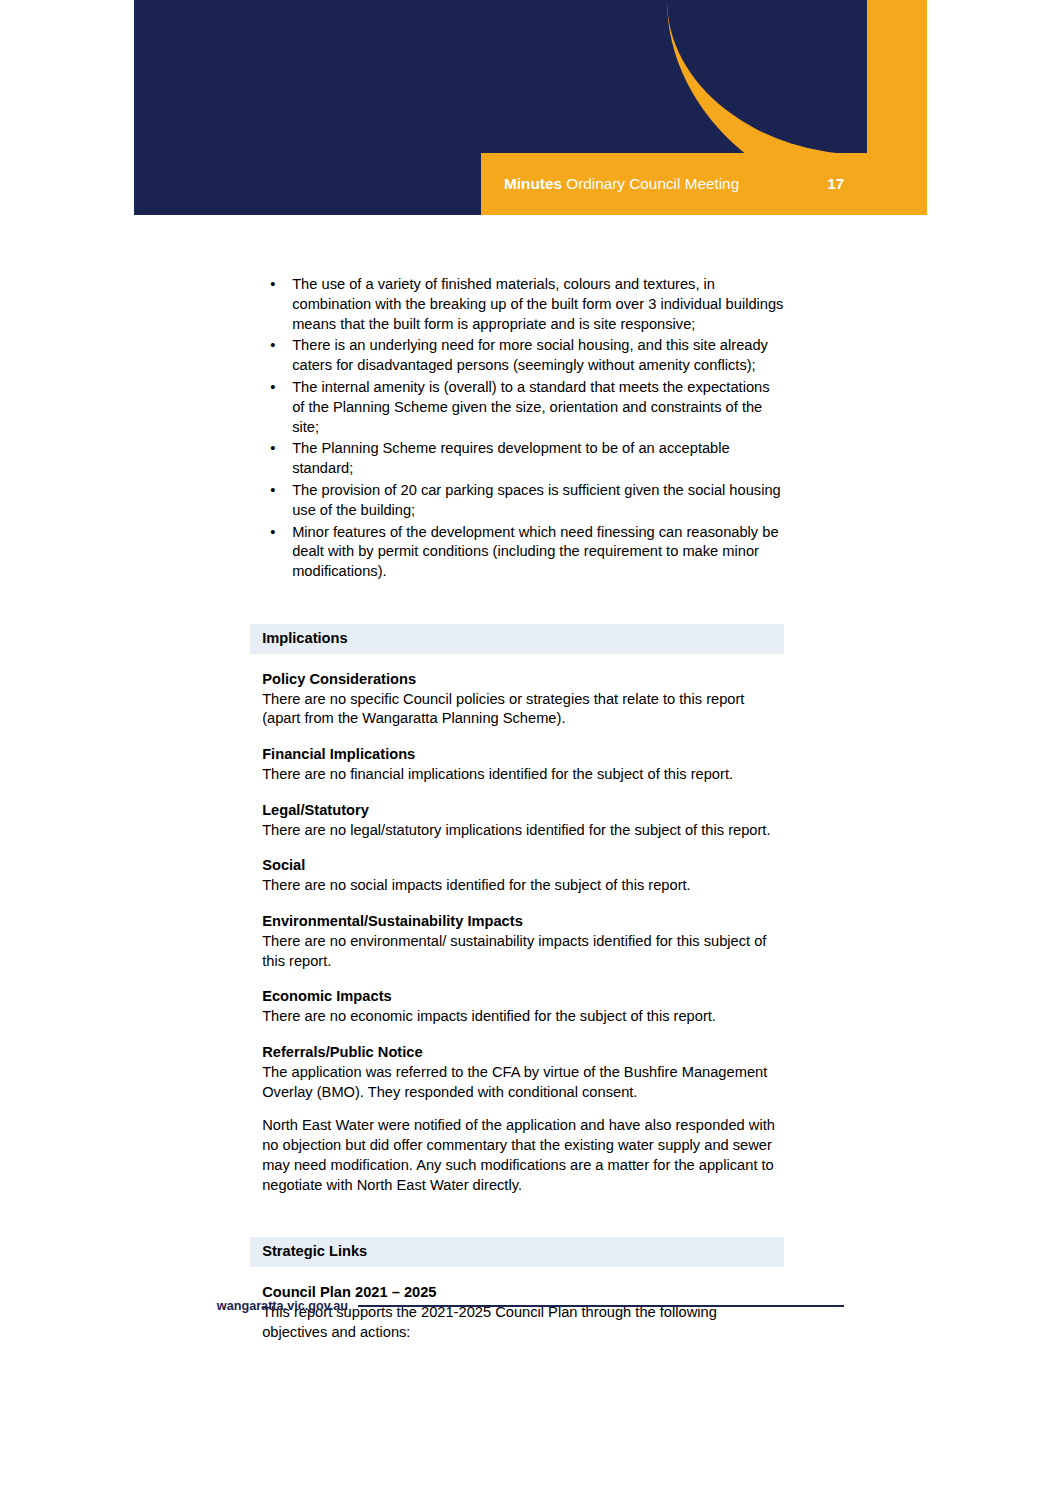Minutes Ordinary Council Meeting
17
The use of a variety of finished materials, colours and textures, in combination with the breaking up of the built form over 3 individual buildings means that the built form is appropriate and is site responsive;
There is an underlying need for more social housing, and this site already caters for disadvantaged persons (seemingly without amenity conflicts);
The internal amenity is (overall) to a standard that meets the expectations of the Planning Scheme given the size, orientation and constraints of the site;
The Planning Scheme requires development to be of an acceptable standard;
The provision of 20 car parking spaces is sufficient given the social housing use of the building;
Minor features of the development which need finessing can reasonably be dealt with by permit conditions (including the requirement to make minor modifications).
Implications
Policy Considerations
There are no specific Council policies or strategies that relate to this report (apart from the Wangaratta Planning Scheme).
Financial Implications
There are no financial implications identified for the subject of this report.
Legal/Statutory
There are no legal/statutory implications identified for the subject of this report.
Social
There are no social impacts identified for the subject of this report.
Environmental/Sustainability Impacts
There are no environmental/ sustainability impacts identified for this subject of this report.
Economic Impacts
There are no economic impacts identified for the subject of this report.
Referrals/Public Notice
The application was referred to the CFA by virtue of the Bushfire Management Overlay (BMO). They responded with conditional consent.
North East Water were notified of the application and have also responded with no objection but did offer commentary that the existing water supply and sewer may need modification. Any such modifications are a matter for the applicant to negotiate with North East Water directly.
Strategic Links
Council Plan 2021 – 2025
This report supports the 2021-2025 Council Plan through the following objectives and actions:
wangaratta.vic.gov.au